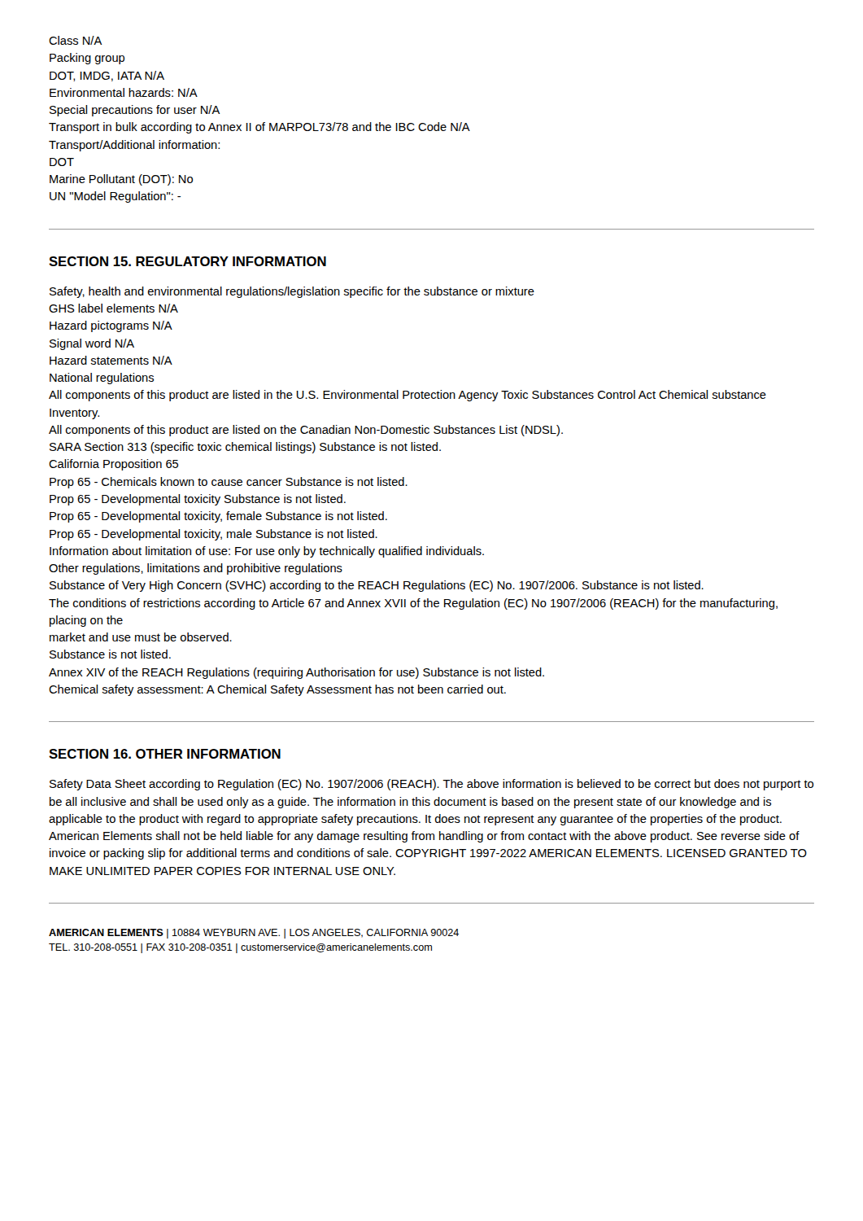Class N/A
Packing group
DOT, IMDG, IATA N/A
Environmental hazards: N/A
Special precautions for user N/A
Transport in bulk according to Annex II of MARPOL73/78 and the IBC Code N/A
Transport/Additional information:
DOT
Marine Pollutant (DOT): No
UN "Model Regulation": -
SECTION 15. REGULATORY INFORMATION
Safety, health and environmental regulations/legislation specific for the substance or mixture
GHS label elements N/A
Hazard pictograms N/A
Signal word N/A
Hazard statements N/A
National regulations
All components of this product are listed in the U.S. Environmental Protection Agency Toxic Substances Control Act Chemical substance Inventory.
All components of this product are listed on the Canadian Non-Domestic Substances List (NDSL).
SARA Section 313 (specific toxic chemical listings) Substance is not listed.
California Proposition 65
Prop 65 - Chemicals known to cause cancer Substance is not listed.
Prop 65 - Developmental toxicity Substance is not listed.
Prop 65 - Developmental toxicity, female Substance is not listed.
Prop 65 - Developmental toxicity, male Substance is not listed.
Information about limitation of use: For use only by technically qualified individuals.
Other regulations, limitations and prohibitive regulations
Substance of Very High Concern (SVHC) according to the REACH Regulations (EC) No. 1907/2006. Substance is not listed.
The conditions of restrictions according to Article 67 and Annex XVII of the Regulation (EC) No 1907/2006 (REACH) for the manufacturing, placing on the
market and use must be observed.
Substance is not listed.
Annex XIV of the REACH Regulations (requiring Authorisation for use) Substance is not listed.
Chemical safety assessment: A Chemical Safety Assessment has not been carried out.
SECTION 16. OTHER INFORMATION
Safety Data Sheet according to Regulation (EC) No. 1907/2006 (REACH). The above information is believed to be correct but does not purport to be all inclusive and shall be used only as a guide. The information in this document is based on the present state of our knowledge and is applicable to the product with regard to appropriate safety precautions. It does not represent any guarantee of the properties of the product. American Elements shall not be held liable for any damage resulting from handling or from contact with the above product. See reverse side of invoice or packing slip for additional terms and conditions of sale. COPYRIGHT 1997-2022 AMERICAN ELEMENTS. LICENSED GRANTED TO MAKE UNLIMITED PAPER COPIES FOR INTERNAL USE ONLY.
AMERICAN ELEMENTS | 10884 WEYBURN AVE. | LOS ANGELES, CALIFORNIA 90024
TEL. 310-208-0551 | FAX 310-208-0351 | customerservice@americanelements.com